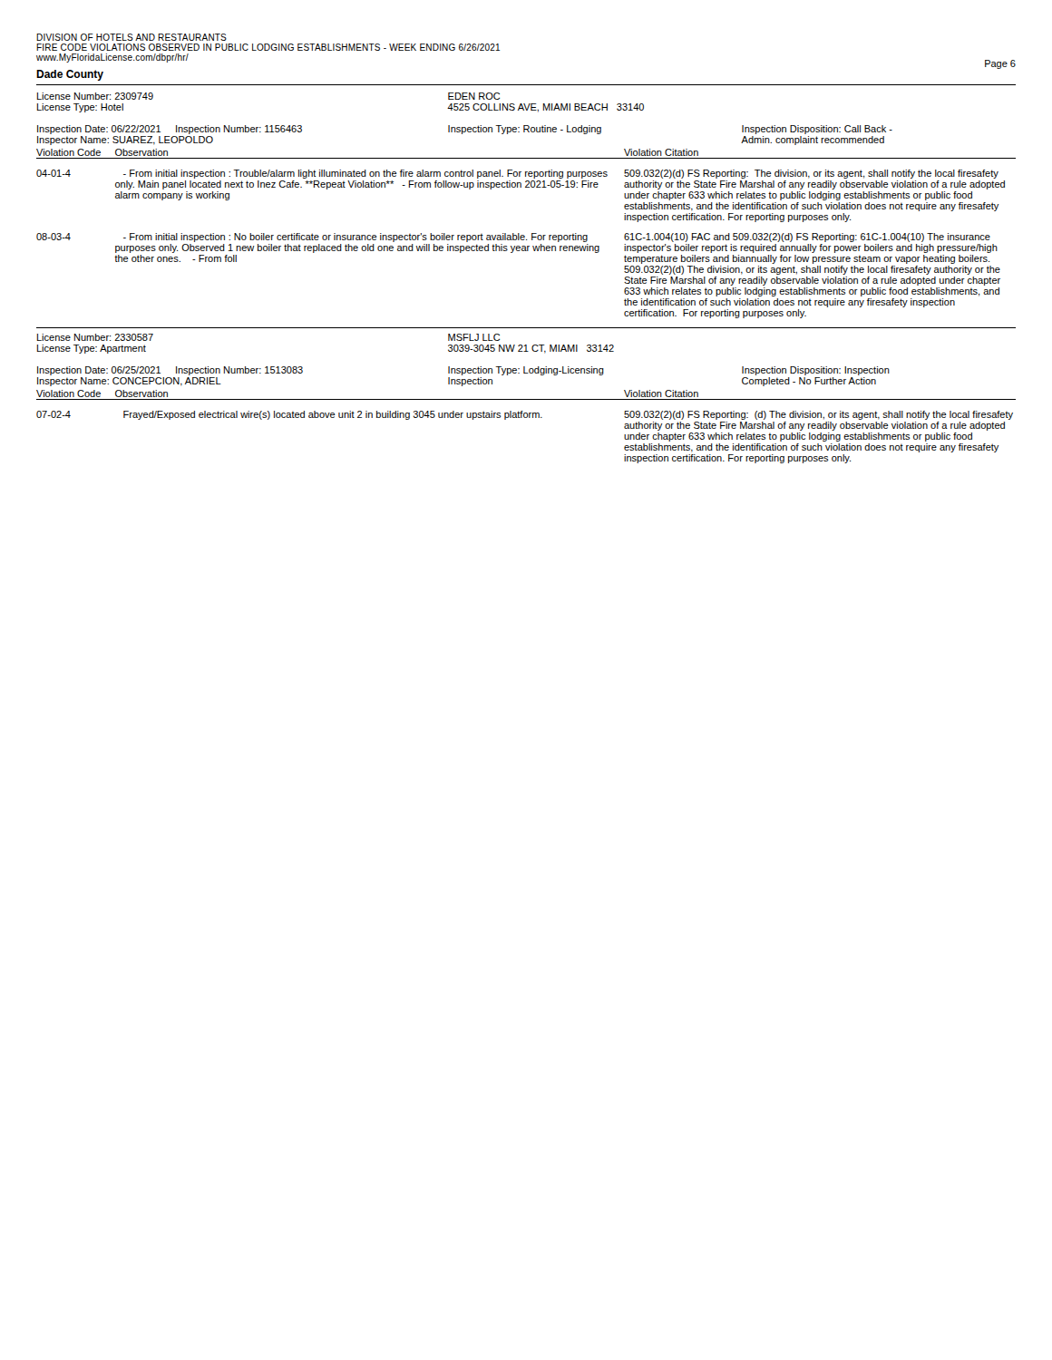DIVISION OF HOTELS AND RESTAURANTS
FIRE CODE VIOLATIONS OBSERVED IN PUBLIC LODGING ESTABLISHMENTS - WEEK ENDING 6/26/2021
www.MyFloridaLicense.com/dbpr/hr/
Page 6
Dade County
| License Number: 2309749 | EDEN ROC | |
| License Type: Hotel | 4525 COLLINS AVE, MIAMI BEACH 33140 |
| Inspection Date: 06/22/2021 Inspection Number: 1156463 Inspector Name: SUAREZ, LEOPOLDO | Inspection Type: Routine - Lodging | Inspection Disposition: Call Back - Admin. complaint recommended |
| Violation Code | Observation | Violation Citation |
| 04-01-4 | - From initial inspection : Trouble/alarm light illuminated on the fire alarm control panel. For reporting purposes only. Main panel located next to Inez Cafe. **Repeat Violation** - From follow-up inspection 2021-05-19: Fire alarm company is working | 509.032(2)(d) FS Reporting: The division, or its agent, shall notify the local firesafety authority or the State Fire Marshal of any readily observable violation of a rule adopted under chapter 633 which relates to public lodging establishments or public food establishments, and the identification of such violation does not require any firesafety inspection certification. For reporting purposes only. |
| 08-03-4 | - From initial inspection : No boiler certificate or insurance inspector's boiler report available. For reporting purposes only. Observed 1 new boiler that replaced the old one and will be inspected this year when renewing the other ones. - From foll | 61C-1.004(10) FAC and 509.032(2)(d) FS Reporting: 61C-1.004(10) The insurance inspector's boiler report is required annually for power boilers and high pressure/high temperature boilers and biannually for low pressure steam or vapor heating boilers. 509.032(2)(d) The division, or its agent, shall notify the local firesafety authority or the State Fire Marshal of any readily observable violation of a rule adopted under chapter 633 which relates to public lodging establishments or public food establishments, and the identification of such violation does not require any firesafety inspection certification. For reporting purposes only. |
| License Number: 2330587 | MSFLJ LLC | |
| License Type: Apartment | 3039-3045 NW 21 CT, MIAMI 33142 |
| Inspection Date: 06/25/2021 Inspection Number: 1513083 Inspector Name: CONCEPCION, ADRIEL | Inspection Type: Lodging-Licensing Inspection | Inspection Disposition: Inspection Completed - No Further Action |
| Violation Code | Observation | Violation Citation |
| 07-02-4 | Frayed/Exposed electrical wire(s) located above unit 2 in building 3045 under upstairs platform. | 509.032(2)(d) FS Reporting: (d) The division, or its agent, shall notify the local firesafety authority or the State Fire Marshal of any readily observable violation of a rule adopted under chapter 633 which relates to public lodging establishments or public food establishments, and the identification of such violation does not require any firesafety inspection certification. For reporting purposes only. |